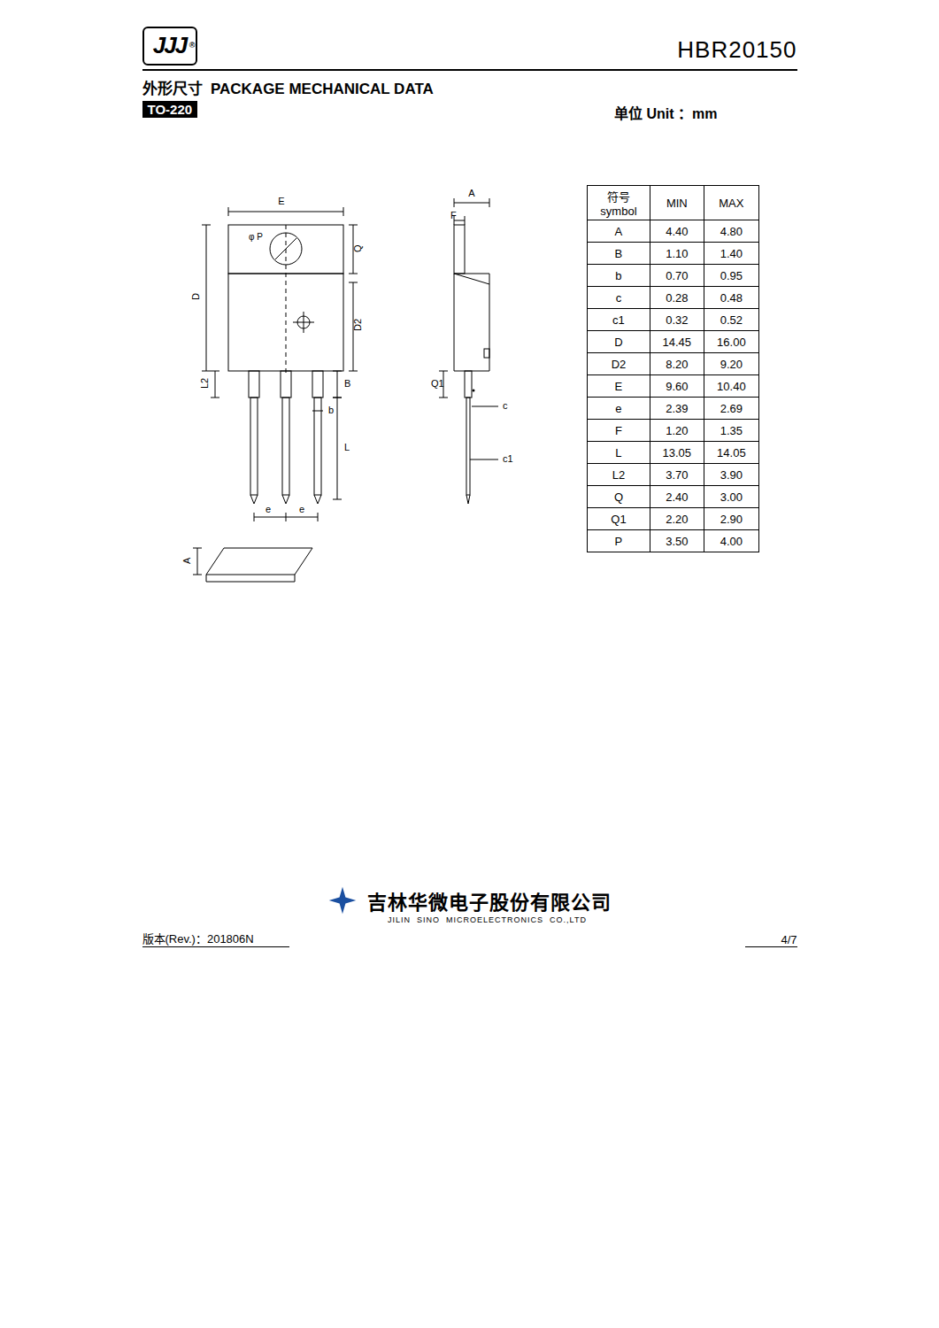JJJ®
HBR20150
外形尺寸 PACKAGE MECHANICAL DATA
TO-220 单位 Unit ：mm
E φ P Q D D2 L2 B b L e e A
A F Q1 c c1
| 符号 symbol | MIN | MAX |
| --- | --- | --- |
| A | 4.40 | 4.80 |
| B | 1.10 | 1.40 |
| b | 0.70 | 0.95 |
| c | 0.28 | 0.48 |
| c1 | 0.32 | 0.52 |
| D | 14.45 | 16.00 |
| D2 | 8.20 | 9.20 |
| E | 9.60 | 10.40 |
| e | 2.39 | 2.69 |
| F | 1.20 | 1.35 |
| L | 13.05 | 14.05 |
| L2 | 3.70 | 3.90 |
| Q | 2.40 | 3.00 |
| Q1 | 2.20 | 2.90 |
| P | 3.50 | 4.00 |
吉林华微电子股份有限公司 JILIN SINO MICROELECTRONICS CO.,LTD
版本(Rev.)：201806N 4/7